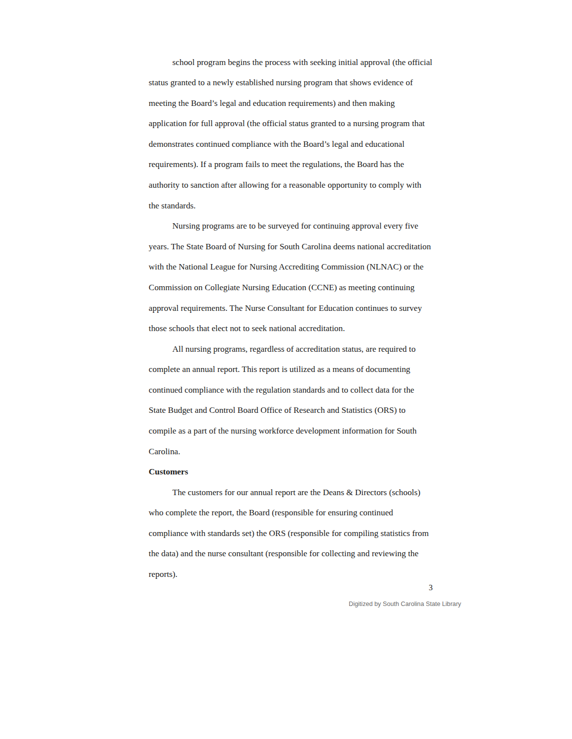school program begins the process with seeking initial approval (the official status granted to a newly established nursing program that shows evidence of meeting the Board’s legal and education requirements) and then making application for full approval (the official status granted to a nursing program that demonstrates continued compliance with the Board’s legal and educational requirements). If a program fails to meet the regulations, the Board has the authority to sanction after allowing for a reasonable opportunity to comply with the standards.
Nursing programs are to be surveyed for continuing approval every five years. The State Board of Nursing for South Carolina deems national accreditation with the National League for Nursing Accrediting Commission (NLNAC) or the Commission on Collegiate Nursing Education (CCNE) as meeting continuing approval requirements. The Nurse Consultant for Education continues to survey those schools that elect not to seek national accreditation.
All nursing programs, regardless of accreditation status, are required to complete an annual report. This report is utilized as a means of documenting continued compliance with the regulation standards and to collect data for the State Budget and Control Board Office of Research and Statistics (ORS) to compile as a part of the nursing workforce development information for South Carolina.
Customers
The customers for our annual report are the Deans & Directors (schools) who complete the report, the Board (responsible for ensuring continued compliance with standards set) the ORS (responsible for compiling statistics from the data) and the nurse consultant (responsible for collecting and reviewing the reports).
3
Digitized by South Carolina State Library